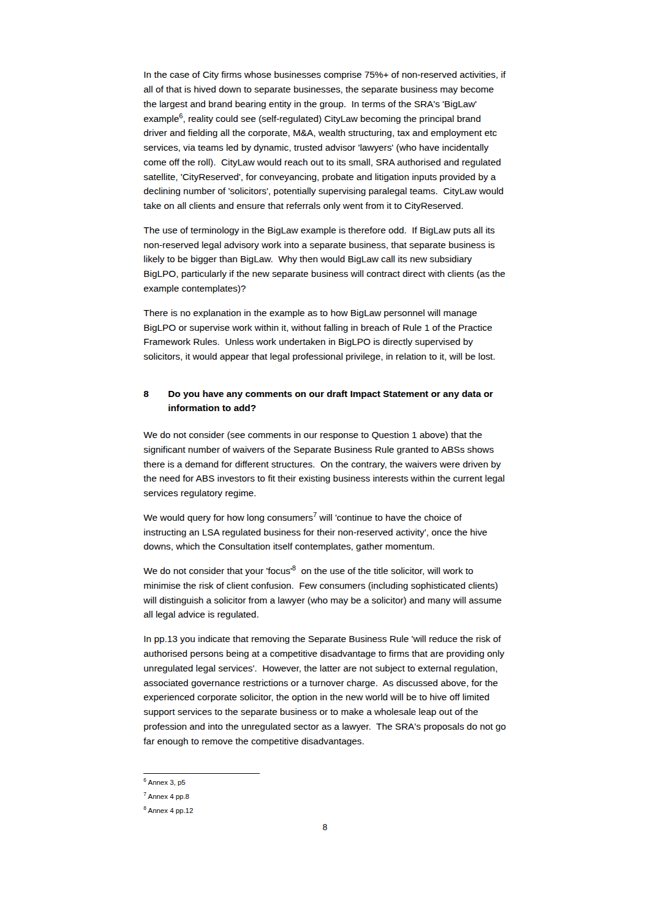In the case of City firms whose businesses comprise 75%+ of non-reserved activities, if all of that is hived down to separate businesses, the separate business may become the largest and brand bearing entity in the group. In terms of the SRA's 'BigLaw' example6, reality could see (self-regulated) CityLaw becoming the principal brand driver and fielding all the corporate, M&A, wealth structuring, tax and employment etc services, via teams led by dynamic, trusted advisor 'lawyers' (who have incidentally come off the roll). CityLaw would reach out to its small, SRA authorised and regulated satellite, 'CityReserved', for conveyancing, probate and litigation inputs provided by a declining number of 'solicitors', potentially supervising paralegal teams. CityLaw would take on all clients and ensure that referrals only went from it to CityReserved.
The use of terminology in the BigLaw example is therefore odd. If BigLaw puts all its non-reserved legal advisory work into a separate business, that separate business is likely to be bigger than BigLaw. Why then would BigLaw call its new subsidiary BigLPO, particularly if the new separate business will contract direct with clients (as the example contemplates)?
There is no explanation in the example as to how BigLaw personnel will manage BigLPO or supervise work within it, without falling in breach of Rule 1 of the Practice Framework Rules. Unless work undertaken in BigLPO is directly supervised by solicitors, it would appear that legal professional privilege, in relation to it, will be lost.
8 Do you have any comments on our draft Impact Statement or any data or information to add?
We do not consider (see comments in our response to Question 1 above) that the significant number of waivers of the Separate Business Rule granted to ABSs shows there is a demand for different structures. On the contrary, the waivers were driven by the need for ABS investors to fit their existing business interests within the current legal services regulatory regime.
We would query for how long consumers7 will 'continue to have the choice of instructing an LSA regulated business for their non-reserved activity', once the hive downs, which the Consultation itself contemplates, gather momentum.
We do not consider that your 'focus'8 on the use of the title solicitor, will work to minimise the risk of client confusion. Few consumers (including sophisticated clients) will distinguish a solicitor from a lawyer (who may be a solicitor) and many will assume all legal advice is regulated.
In pp.13 you indicate that removing the Separate Business Rule 'will reduce the risk of authorised persons being at a competitive disadvantage to firms that are providing only unregulated legal services'. However, the latter are not subject to external regulation, associated governance restrictions or a turnover charge. As discussed above, for the experienced corporate solicitor, the option in the new world will be to hive off limited support services to the separate business or to make a wholesale leap out of the profession and into the unregulated sector as a lawyer. The SRA's proposals do not go far enough to remove the competitive disadvantages.
6 Annex 3, p5
7 Annex 4 pp.8
8 Annex 4 pp.12
8